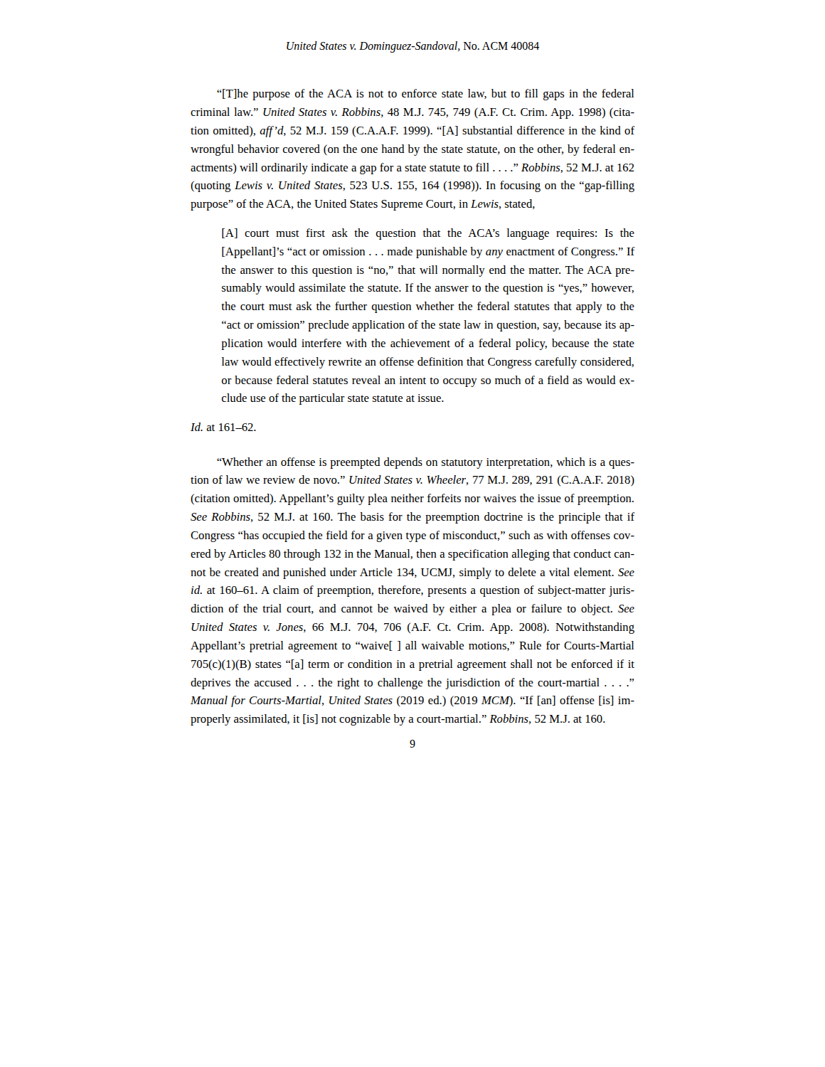United States v. Dominguez-Sandoval, No. ACM 40084
“[T]he purpose of the ACA is not to enforce state law, but to fill gaps in the federal criminal law.” United States v. Robbins, 48 M.J. 745, 749 (A.F. Ct. Crim. App. 1998) (citation omitted), aff’d, 52 M.J. 159 (C.A.A.F. 1999). “[A] substantial difference in the kind of wrongful behavior covered (on the one hand by the state statute, on the other, by federal enactments) will ordinarily indicate a gap for a state statute to fill . . . .” Robbins, 52 M.J. at 162 (quoting Lewis v. United States, 523 U.S. 155, 164 (1998)). In focusing on the “gap-filling purpose” of the ACA, the United States Supreme Court, in Lewis, stated,
[A] court must first ask the question that the ACA’s language requires: Is the [Appellant]’s “act or omission . . . made punishable by any enactment of Congress.” If the answer to this question is “no,” that will normally end the matter. The ACA presumably would assimilate the statute. If the answer to the question is “yes,” however, the court must ask the further question whether the federal statutes that apply to the “act or omission” preclude application of the state law in question, say, because its application would interfere with the achievement of a federal policy, because the state law would effectively rewrite an offense definition that Congress carefully considered, or because federal statutes reveal an intent to occupy so much of a field as would exclude use of the particular state statute at issue.
Id. at 161–62.
“Whether an offense is preempted depends on statutory interpretation, which is a question of law we review de novo.” United States v. Wheeler, 77 M.J. 289, 291 (C.A.A.F. 2018) (citation omitted). Appellant’s guilty plea neither forfeits nor waives the issue of preemption. See Robbins, 52 M.J. at 160. The basis for the preemption doctrine is the principle that if Congress “has occupied the field for a given type of misconduct,” such as with offenses covered by Articles 80 through 132 in the Manual, then a specification alleging that conduct cannot be created and punished under Article 134, UCMJ, simply to delete a vital element. See id. at 160–61. A claim of preemption, therefore, presents a question of subject-matter jurisdiction of the trial court, and cannot be waived by either a plea or failure to object. See United States v. Jones, 66 M.J. 704, 706 (A.F. Ct. Crim. App. 2008). Notwithstanding Appellant’s pretrial agreement to “waive[ ] all waivable motions,” Rule for Courts-Martial 705(c)(1)(B) states “[a] term or condition in a pretrial agreement shall not be enforced if it deprives the accused . . . the right to challenge the jurisdiction of the court-martial . . . .” Manual for Courts-Martial, United States (2019 ed.) (2019 MCM). “If [an] offense [is] improperly assimilated, it [is] not cognizable by a court-martial.” Robbins, 52 M.J. at 160.
9